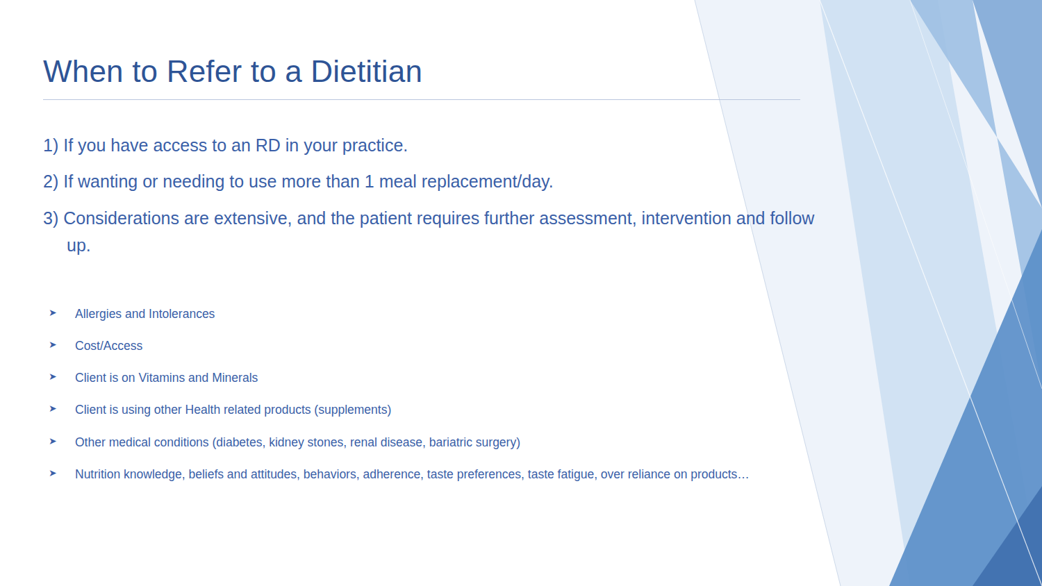When to Refer to a Dietitian
1) If you have access to an RD in your practice.
2) If wanting or needing to use more than 1 meal replacement/day.
3) Considerations are extensive, and the patient requires further assessment, intervention and follow up.
Allergies and Intolerances
Cost/Access
Client is on Vitamins and Minerals
Client is using other Health related products (supplements)
Other medical conditions (diabetes, kidney stones, renal disease, bariatric surgery)
Nutrition knowledge, beliefs and attitudes, behaviors, adherence, taste preferences, taste fatigue, over reliance on products…